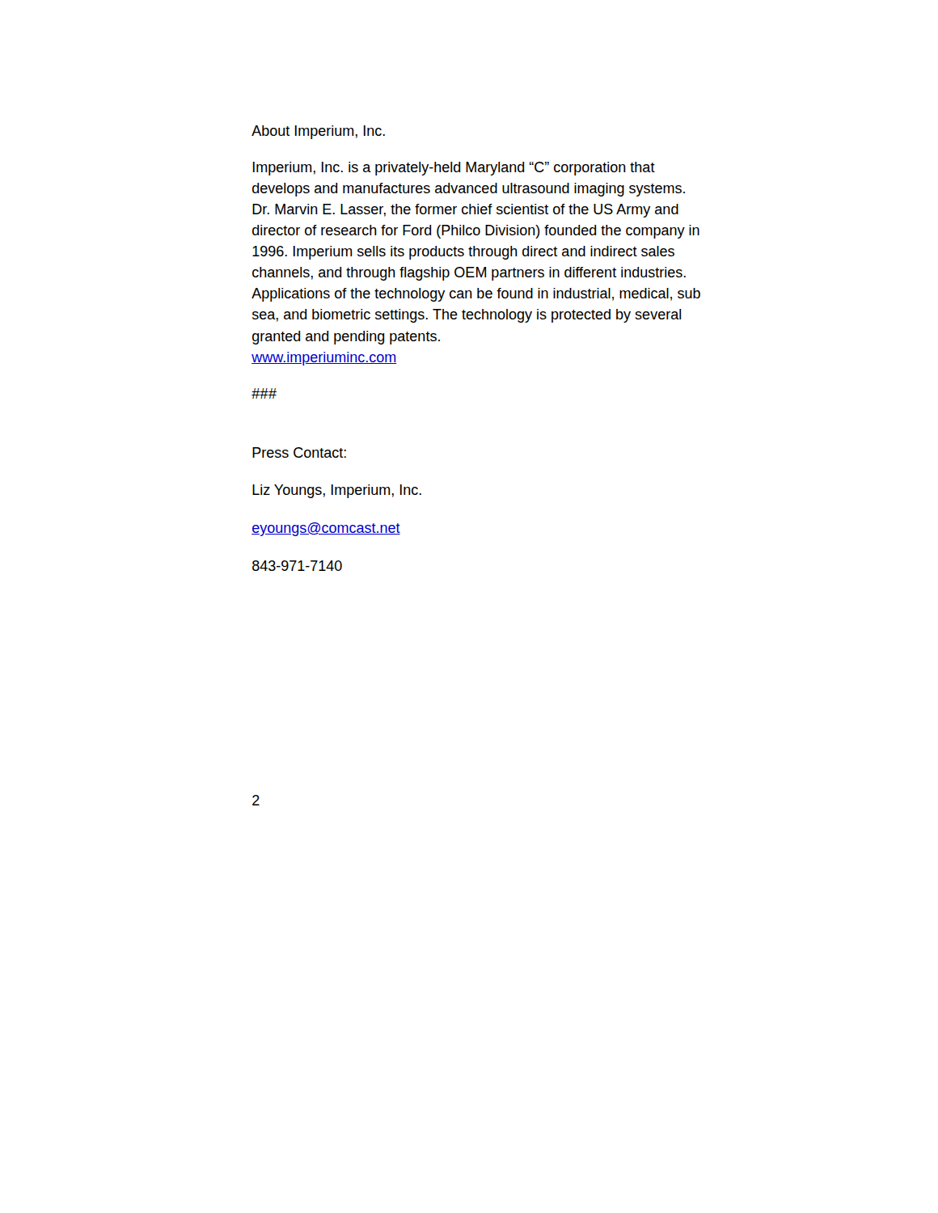About Imperium, Inc.
Imperium, Inc. is a privately-held Maryland “C” corporation that develops and manufactures advanced ultrasound imaging systems. Dr. Marvin E. Lasser, the former chief scientist of the US Army and director of research for Ford (Philco Division) founded the company in 1996. Imperium sells its products through direct and indirect sales channels, and through flagship OEM partners in different industries. Applications of the technology can be found in industrial, medical, sub sea, and biometric settings. The technology is protected by several granted and pending patents.
www.imperiuminc.com
###
Press Contact:
Liz Youngs, Imperium, Inc.
eyoungs@comcast.net
843-971-7140
2